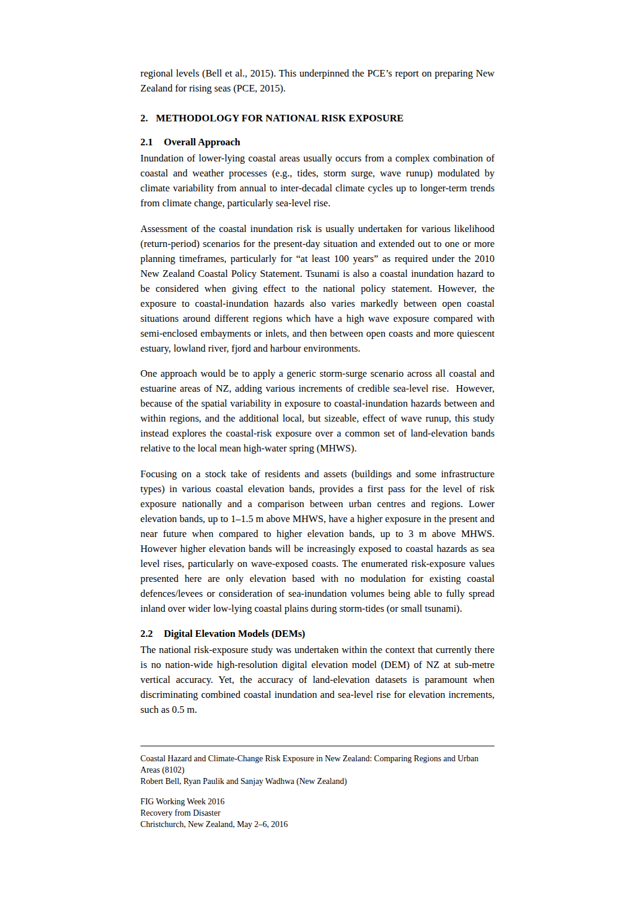regional levels (Bell et al., 2015). This underpinned the PCE’s report on preparing New Zealand for rising seas (PCE, 2015).
2. METHODOLOGY FOR NATIONAL RISK EXPOSURE
2.1 Overall Approach
Inundation of lower-lying coastal areas usually occurs from a complex combination of coastal and weather processes (e.g., tides, storm surge, wave runup) modulated by climate variability from annual to inter-decadal climate cycles up to longer-term trends from climate change, particularly sea-level rise.
Assessment of the coastal inundation risk is usually undertaken for various likelihood (return-period) scenarios for the present-day situation and extended out to one or more planning timeframes, particularly for “at least 100 years” as required under the 2010 New Zealand Coastal Policy Statement. Tsunami is also a coastal inundation hazard to be considered when giving effect to the national policy statement. However, the exposure to coastal-inundation hazards also varies markedly between open coastal situations around different regions which have a high wave exposure compared with semi-enclosed embayments or inlets, and then between open coasts and more quiescent estuary, lowland river, fjord and harbour environments.
One approach would be to apply a generic storm-surge scenario across all coastal and estuarine areas of NZ, adding various increments of credible sea-level rise. However, because of the spatial variability in exposure to coastal-inundation hazards between and within regions, and the additional local, but sizeable, effect of wave runup, this study instead explores the coastal-risk exposure over a common set of land-elevation bands relative to the local mean high-water spring (MHWS).
Focusing on a stock take of residents and assets (buildings and some infrastructure types) in various coastal elevation bands, provides a first pass for the level of risk exposure nationally and a comparison between urban centres and regions. Lower elevation bands, up to 1–1.5 m above MHWS, have a higher exposure in the present and near future when compared to higher elevation bands, up to 3 m above MHWS. However higher elevation bands will be increasingly exposed to coastal hazards as sea level rises, particularly on wave-exposed coasts. The enumerated risk-exposure values presented here are only elevation based with no modulation for existing coastal defences/levees or consideration of sea-inundation volumes being able to fully spread inland over wider low-lying coastal plains during storm-tides (or small tsunami).
2.2 Digital Elevation Models (DEMs)
The national risk-exposure study was undertaken within the context that currently there is no nation-wide high-resolution digital elevation model (DEM) of NZ at sub-metre vertical accuracy. Yet, the accuracy of land-elevation datasets is paramount when discriminating combined coastal inundation and sea-level rise for elevation increments, such as 0.5 m.
Coastal Hazard and Climate-Change Risk Exposure in New Zealand: Comparing Regions and Urban Areas (8102)
Robert Bell, Ryan Paulik and Sanjay Wadhwa (New Zealand)
FIG Working Week 2016
Recovery from Disaster
Christchurch, New Zealand, May 2–6, 2016